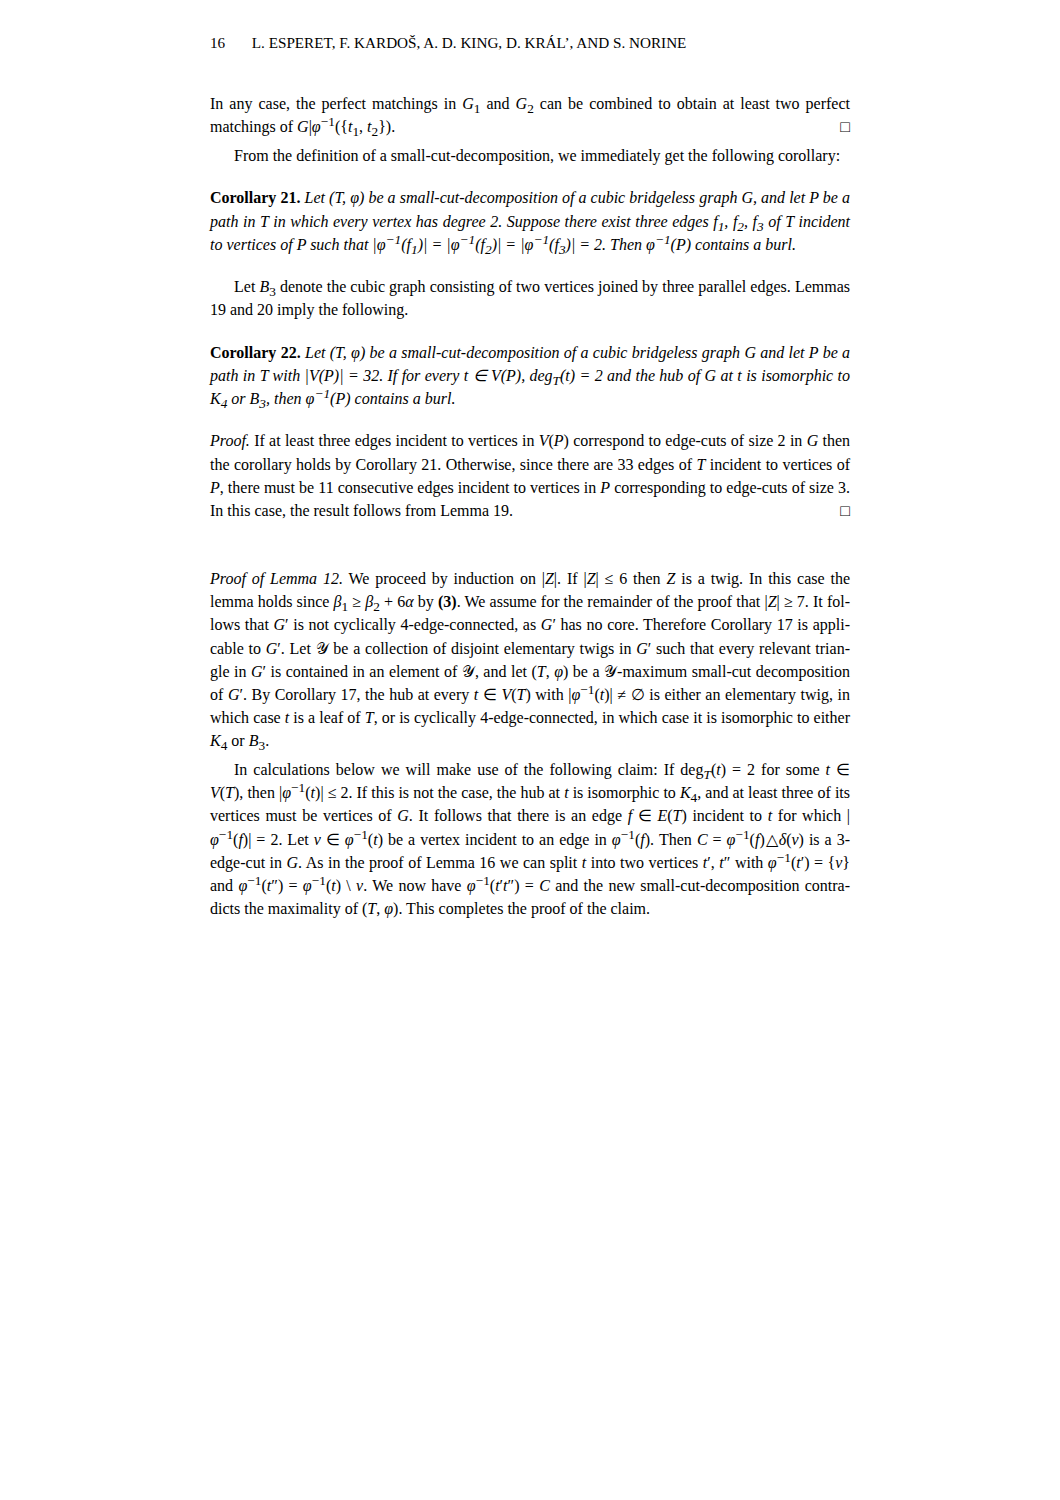16 L. ESPERET, F. KARDOŠ, A. D. KING, D. KRÁL’, AND S. NORINE
In any case, the perfect matchings in G1 and G2 can be combined to obtain at least two perfect matchings of G|φ−1({t1, t2}).□
From the definition of a small-cut-decomposition, we immediately get the following corollary:
Corollary 21. Let (T, φ) be a small-cut-decomposition of a cubic bridgeless graph G, and let P be a path in T in which every vertex has degree 2. Suppose there exist three edges f1, f2, f3 of T incident to vertices of P such that |φ−1(f1)| = |φ−1(f2)| = |φ−1(f3)| = 2. Then φ−1(P) contains a burl.
Let B3 denote the cubic graph consisting of two vertices joined by three parallel edges. Lemmas 19 and 20 imply the following.
Corollary 22. Let (T, φ) be a small-cut-decomposition of a cubic bridgeless graph G and let P be a path in T with |V(P)| = 32. If for every t ∈ V(P), degT(t) = 2 and the hub of G at t is isomorphic to K4 or B3, then φ−1(P) contains a burl.
Proof. If at least three edges incident to vertices in V(P) correspond to edge-cuts of size 2 in G then the corollary holds by Corollary 21. Otherwise, since there are 33 edges of T incident to vertices of P, there must be 11 consecutive edges incident to vertices in P corresponding to edge-cuts of size 3. In this case, the result follows from Lemma 19.□
Proof of Lemma 12. We proceed by induction on |Z|. If |Z| ≤ 6 then Z is a twig. In this case the lemma holds since β1 ≥ β2 + 6α by (3). We assume for the remainder of the proof that |Z| ≥ 7. It follows that G′ is not cyclically 4-edge-connected, as G′ has no core. Therefore Corollary 17 is applicable to G′. Let 𝒴 be a collection of disjoint elementary twigs in G′ such that every relevant triangle in G′ is contained in an element of 𝒴, and let (T, φ) be a 𝒴-maximum small-cut decomposition of G′. By Corollary 17, the hub at every t ∈ V(T) with |φ−1(t)| ≠ ∅ is either an elementary twig, in which case t is a leaf of T, or is cyclically 4-edge-connected, in which case it is isomorphic to either K4 or B3.
In calculations below we will make use of the following claim: If degT(t) = 2 for some t ∈ V(T), then |φ−1(t)| ≤ 2. If this is not the case, the hub at t is isomorphic to K4, and at least three of its vertices must be vertices of G. It follows that there is an edge f ∈ E(T) incident to t for which |φ−1(f)| = 2. Let v ∈ φ−1(t) be a vertex incident to an edge in φ−1(f). Then C = φ−1(f)△δ(v) is a 3-edge-cut in G. As in the proof of Lemma 16 we can split t into two vertices t′, t″ with φ−1(t′) = {v} and φ−1(t″) = φ−1(t) \ v. We now have φ−1(t′t″) = C and the new small-cut-decomposition contradicts the maximality of (T, φ). This completes the proof of the claim.